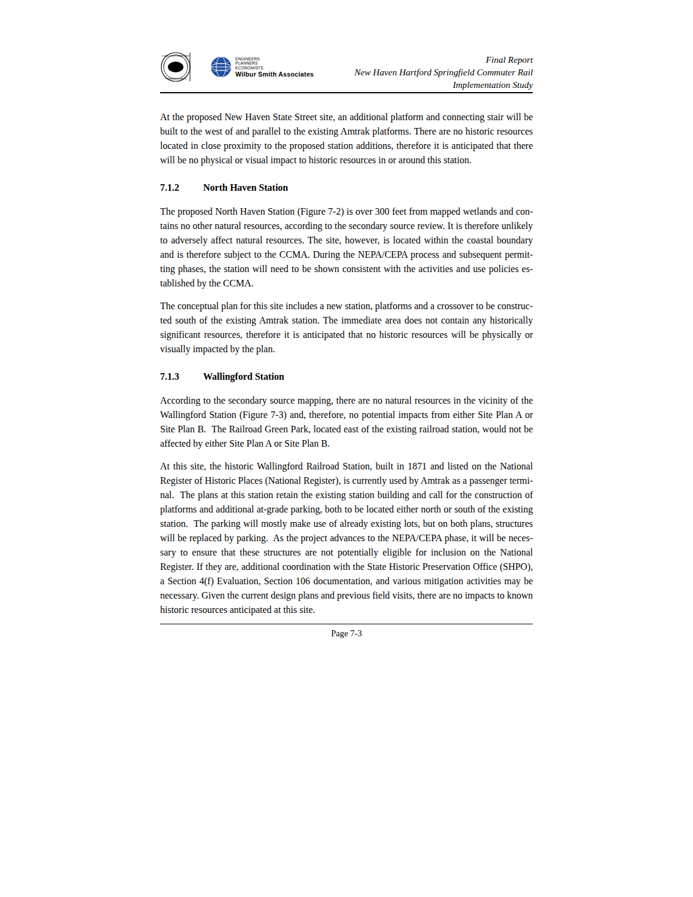CONNECTICUT DEPARTMENT OF TRANSPORTATION
Engineers
Planners
Economists
Wilbur Smith Associates
Final Report
New Haven Hartford Springfield Commuter Rail Implementation Study
At the proposed New Haven State Street site, an additional platform and connecting stair will be built to the west of and parallel to the existing Amtrak platforms. There are no historic resources located in close proximity to the proposed station additions, therefore it is anticipated that there will be no physical or visual impact to historic resources in or around this station.
7.1.2 North Haven Station
The proposed North Haven Station (Figure 7-2) is over 300 feet from mapped wetlands and contains no other natural resources, according to the secondary source review. It is therefore unlikely to adversely affect natural resources. The site, however, is located within the coastal boundary and is therefore subject to the CCMA. During the NEPA/CEPA process and subsequent permitting phases, the station will need to be shown consistent with the activities and use policies established by the CCMA.
The conceptual plan for this site includes a new station, platforms and a crossover to be constructed south of the existing Amtrak station. The immediate area does not contain any historically significant resources, therefore it is anticipated that no historic resources will be physically or visually impacted by the plan.
7.1.3 Wallingford Station
According to the secondary source mapping, there are no natural resources in the vicinity of the Wallingford Station (Figure 7-3) and, therefore, no potential impacts from either Site Plan A or Site Plan B. The Railroad Green Park, located east of the existing railroad station, would not be affected by either Site Plan A or Site Plan B.
At this site, the historic Wallingford Railroad Station, built in 1871 and listed on the National Register of Historic Places (National Register), is currently used by Amtrak as a passenger terminal. The plans at this station retain the existing station building and call for the construction of platforms and additional at-grade parking, both to be located either north or south of the existing station. The parking will mostly make use of already existing lots, but on both plans, structures will be replaced by parking. As the project advances to the NEPA/CEPA phase, it will be necessary to ensure that these structures are not potentially eligible for inclusion on the National Register. If they are, additional coordination with the State Historic Preservation Office (SHPO), a Section 4(f) Evaluation, Section 106 documentation, and various mitigation activities may be necessary. Given the current design plans and previous field visits, there are no impacts to known historic resources anticipated at this site.
Page 7-3